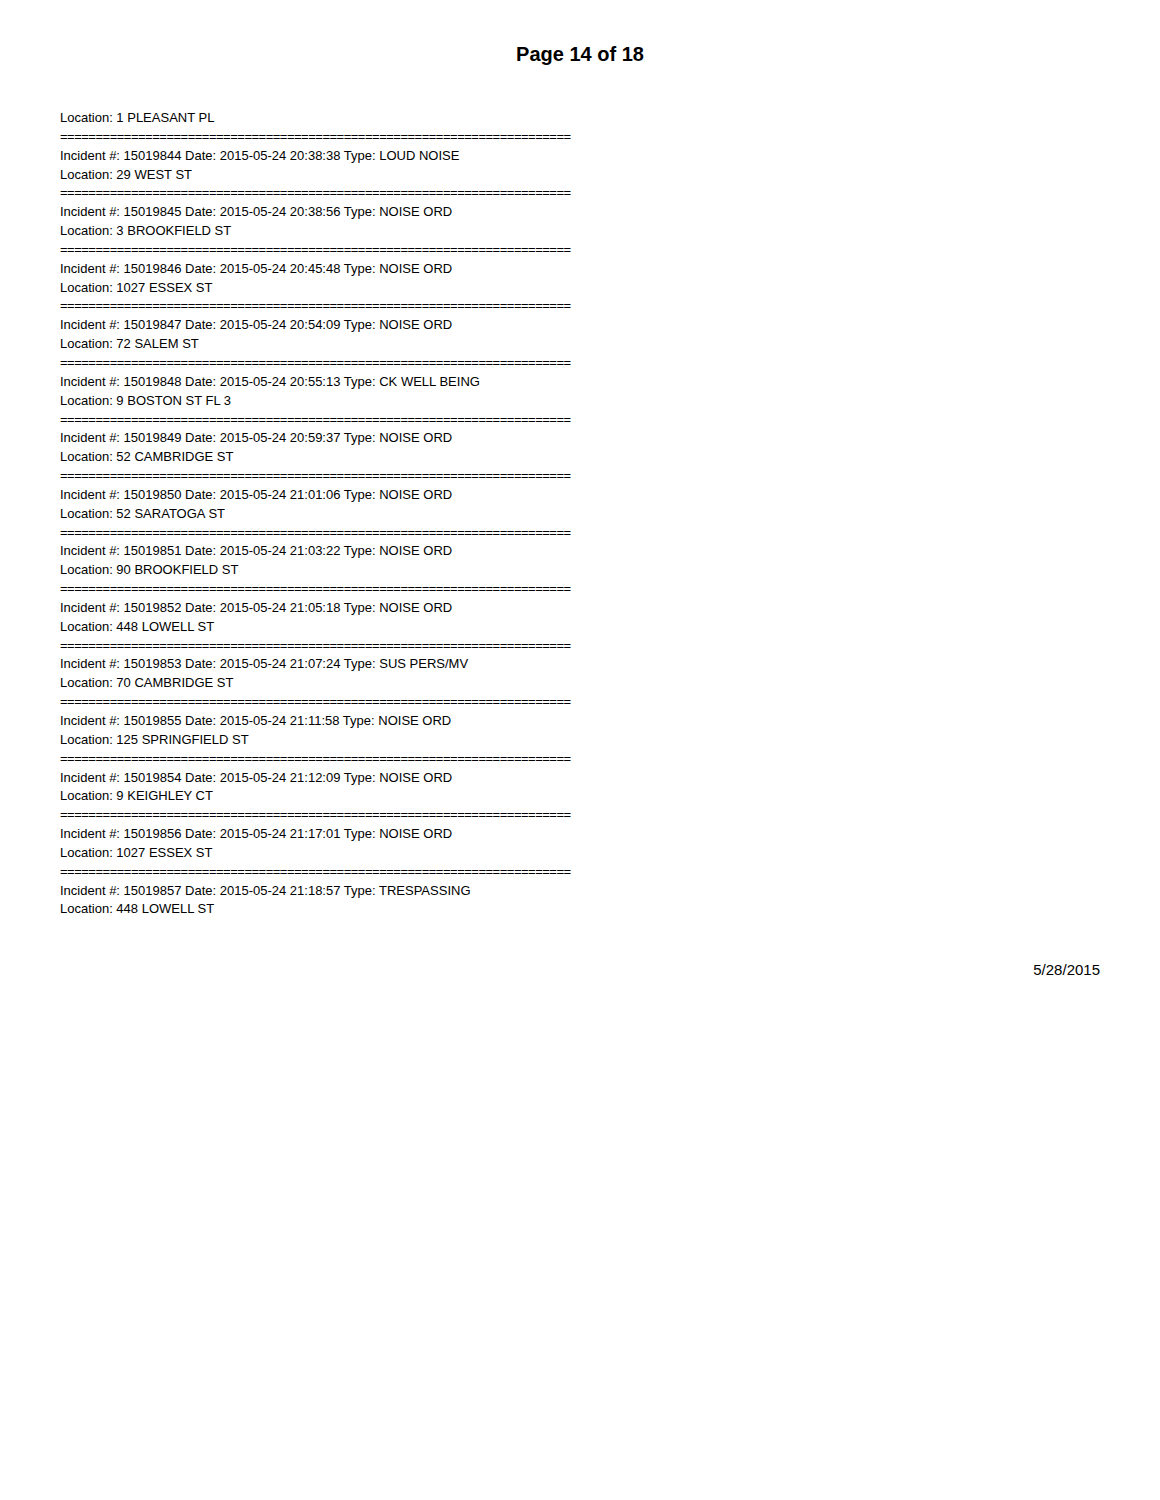Page 14 of 18
Location: 1 PLEASANT PL ======================================================================== Incident #: 15019844 Date: 2015-05-24 20:38:38 Type: LOUD NOISE Location: 29 WEST ST ======================================================================== Incident #: 15019845 Date: 2015-05-24 20:38:56 Type: NOISE ORD Location: 3 BROOKFIELD ST ======================================================================== Incident #: 15019846 Date: 2015-05-24 20:45:48 Type: NOISE ORD Location: 1027 ESSEX ST ======================================================================== Incident #: 15019847 Date: 2015-05-24 20:54:09 Type: NOISE ORD Location: 72 SALEM ST ======================================================================== Incident #: 15019848 Date: 2015-05-24 20:55:13 Type: CK WELL BEING Location: 9 BOSTON ST FL 3 ======================================================================== Incident #: 15019849 Date: 2015-05-24 20:59:37 Type: NOISE ORD Location: 52 CAMBRIDGE ST ======================================================================== Incident #: 15019850 Date: 2015-05-24 21:01:06 Type: NOISE ORD Location: 52 SARATOGA ST ======================================================================== Incident #: 15019851 Date: 2015-05-24 21:03:22 Type: NOISE ORD Location: 90 BROOKFIELD ST ======================================================================== Incident #: 15019852 Date: 2015-05-24 21:05:18 Type: NOISE ORD Location: 448 LOWELL ST ======================================================================== Incident #: 15019853 Date: 2015-05-24 21:07:24 Type: SUS PERS/MV Location: 70 CAMBRIDGE ST ======================================================================== Incident #: 15019855 Date: 2015-05-24 21:11:58 Type: NOISE ORD Location: 125 SPRINGFIELD ST ======================================================================== Incident #: 15019854 Date: 2015-05-24 21:12:09 Type: NOISE ORD Location: 9 KEIGHLEY CT ======================================================================== Incident #: 15019856 Date: 2015-05-24 21:17:01 Type: NOISE ORD Location: 1027 ESSEX ST ======================================================================== Incident #: 15019857 Date: 2015-05-24 21:18:57 Type: TRESPASSING Location: 448 LOWELL ST
5/28/2015